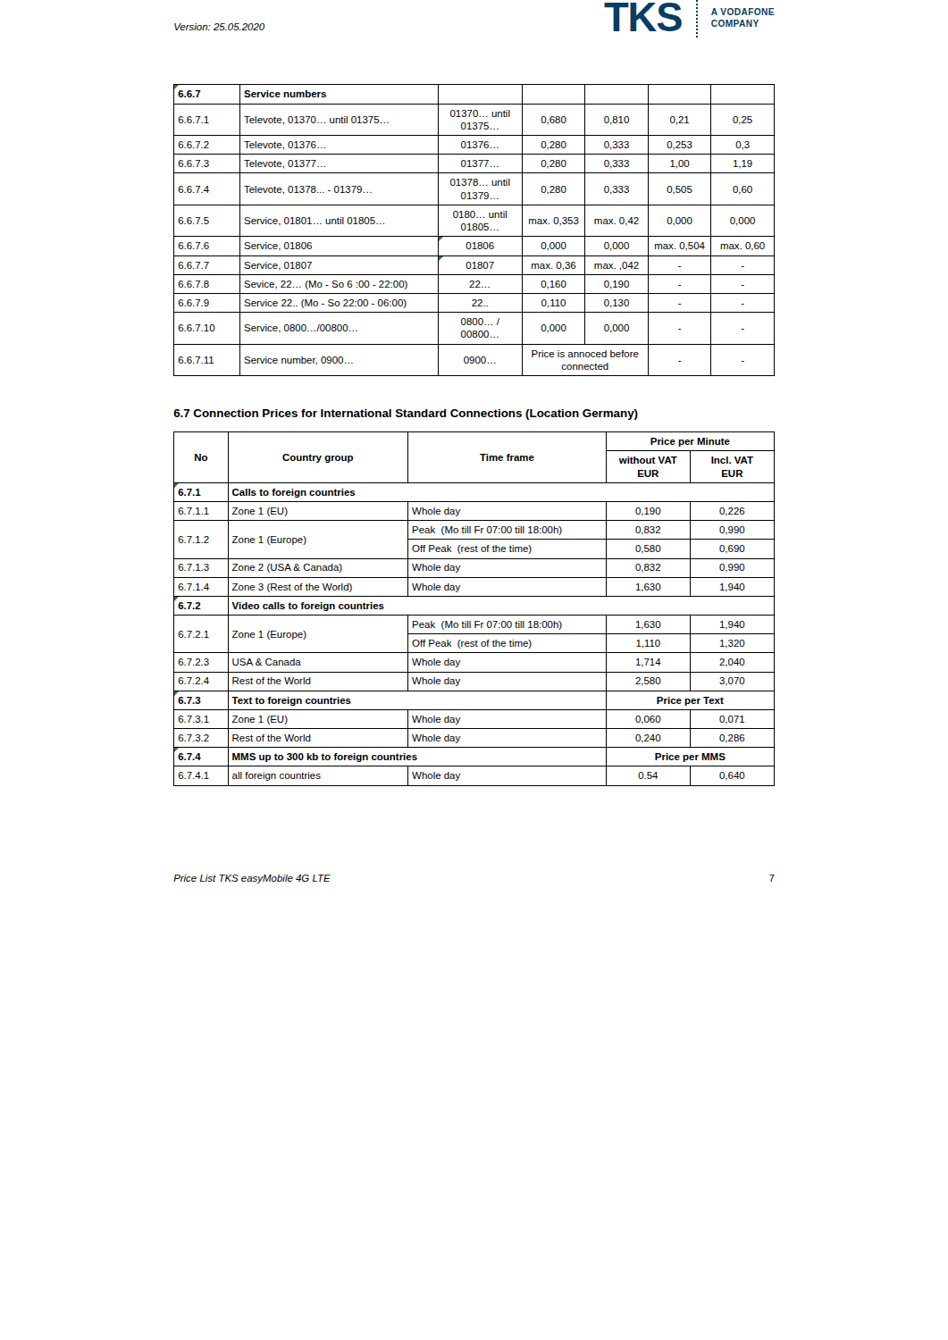Version: 25.05.2020
TKS
A VODAFONE
COMPANY
| 6.6.7 | Service numbers | | | | | |
| 6.6.7.1 | Televote, 01370… until 01375… | 01370… until 01375… | 0,680 | 0,810 | 0,21 | 0,25 |
| 6.6.7.2 | Televote, 01376… | 01376… | 0,280 | 0,333 | 0,253 | 0,3 |
| 6.6.7.3 | Televote, 01377… | 01377… | 0,280 | 0,333 | 1,00 | 1,19 |
| 6.6.7.4 | Televote, 01378... - 01379… | 01378… until 01379… | 0,280 | 0,333 | 0,505 | 0,60 |
| 6.6.7.5 | Service, 01801… until 01805… | 0180… until 01805… | max. 0,353 | max. 0,42 | 0,000 | 0,000 |
| 6.6.7.6 | Service, 01806 | 01806 | 0,000 | 0,000 | max. 0,504 | max. 0,60 |
| 6.6.7.7 | Service, 01807 | 01807 | max. 0,36 | max. ,042 | - | - |
| 6.6.7.8 | Sevice, 22… (Mo - So 6 :00 - 22:00) | 22… | 0,160 | 0,190 | - | - |
| 6.6.7.9 | Service 22.. (Mo - So 22:00 - 06:00) | 22.. | 0,110 | 0,130 | - | - |
| 6.6.7.10 | Service, 0800…/00800… | 0800… / 00800… | 0,000 | 0,000 | - | - |
| 6.6.7.11 | Service number, 0900… | 0900… | Price is annoced before connected | - | - |
6.7 Connection Prices for International Standard Connections (Location Germany)
| No | Country group | Time frame | Price per Minute |
| --- | --- | --- | --- |
| without VAT EUR | Incl. VAT EUR |
| 6.7.1 | Calls to foreign countries |
| 6.7.1.1 | Zone 1 (EU) | Whole day | 0,190 | 0,226 |
| 6.7.1.2 | Zone 1 (Europe) | Peak (Mo till Fr 07:00 till 18:00h) | 0,832 | 0,990 |
| Off Peak (rest of the time) | 0,580 | 0,690 |
| 6.7.1.3 | Zone 2 (USA & Canada) | Whole day | 0,832 | 0,990 |
| 6.7.1.4 | Zone 3 (Rest of the World) | Whole day | 1,630 | 1,940 |
| 6.7.2 | Video calls to foreign countries |
| 6.7.2.1 | Zone 1 (Europe) | Peak (Mo till Fr 07:00 till 18:00h) | 1,630 | 1,940 |
| Off Peak (rest of the time) | 1,110 | 1,320 |
| 6.7.2.3 | USA & Canada | Whole day | 1,714 | 2,040 |
| 6.7.2.4 | Rest of the World | Whole day | 2,580 | 3,070 |
| 6.7.3 | Text to foreign countries | Price per Text |
| 6.7.3.1 | Zone 1 (EU) | Whole day | 0,060 | 0,071 |
| 6.7.3.2 | Rest of the World | Whole day | 0,240 | 0,286 |
| 6.7.4 | MMS up to 300 kb to foreign countries | Price per MMS |
| 6.7.4.1 | all foreign countries | Whole day | 0.54 | 0,640 |
Price List TKS easyMobile 4G LTE
7